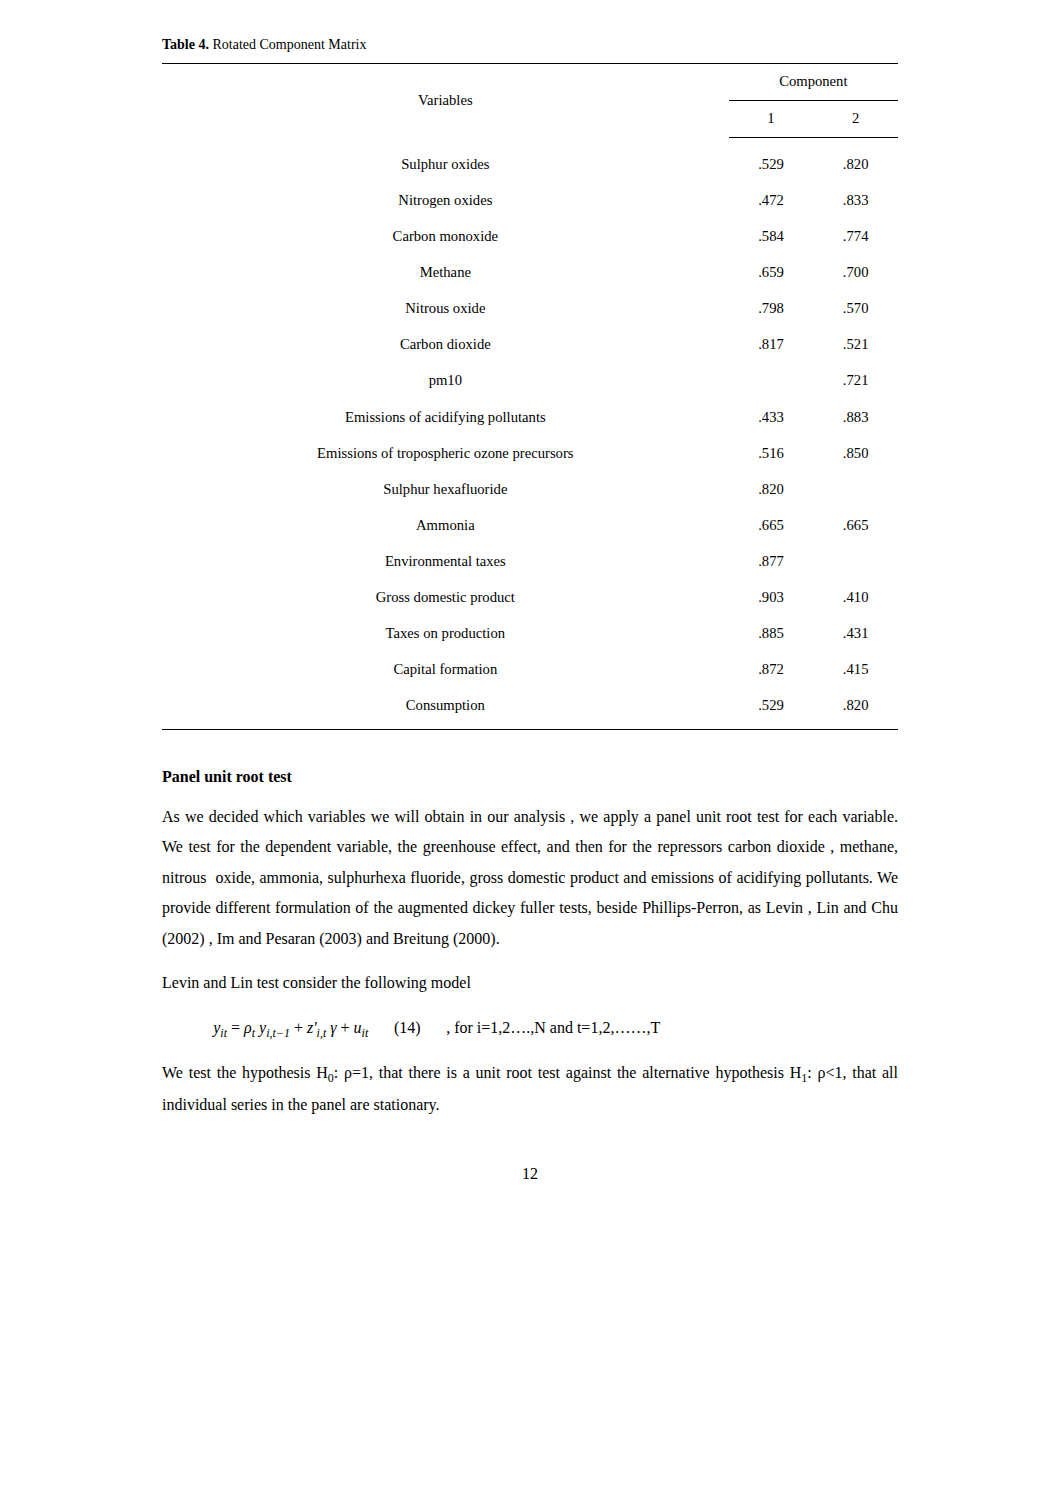Table 4. Rotated Component Matrix
| Variables | Component |
| --- | --- |
| 1 | 2 |
| Sulphur oxides | .529 | .820 |
| Nitrogen oxides | .472 | .833 |
| Carbon monoxide | .584 | .774 |
| Methane | .659 | .700 |
| Nitrous oxide | .798 | .570 |
| Carbon dioxide | .817 | .521 |
| pm10 | | .721 |
| Emissions of acidifying pollutants | .433 | .883 |
| Emissions of tropospheric ozone precursors | .516 | .850 |
| Sulphur hexafluoride | .820 | |
| Ammonia | .665 | .665 |
| Environmental taxes | .877 | |
| Gross domestic product | .903 | .410 |
| Taxes on production | .885 | .431 |
| Capital formation | .872 | .415 |
| Consumption | .529 | .820 |
Panel unit root test
As we decided which variables we will obtain in our analysis , we apply a panel unit root test for each variable. We test for the dependent variable, the greenhouse effect, and then for the repressors carbon dioxide , methane, nitrous oxide, ammonia, sulphurhexa fluoride, gross domestic product and emissions of acidifying pollutants. We provide different formulation of the augmented dickey fuller tests, beside Phillips-Perron, as Levin , Lin and Chu (2002) , Im and Pesaran (2003) and Breitung (2000).
Levin and Lin test consider the following model
yit = ρt yi,t−1 + z'i,t γ + uit(14), for i=1,2….,N and t=1,2,……,T
We test the hypothesis H0: ρ=1, that there is a unit root test against the alternative hypothesis H1: ρ<1, that all individual series in the panel are stationary.
12